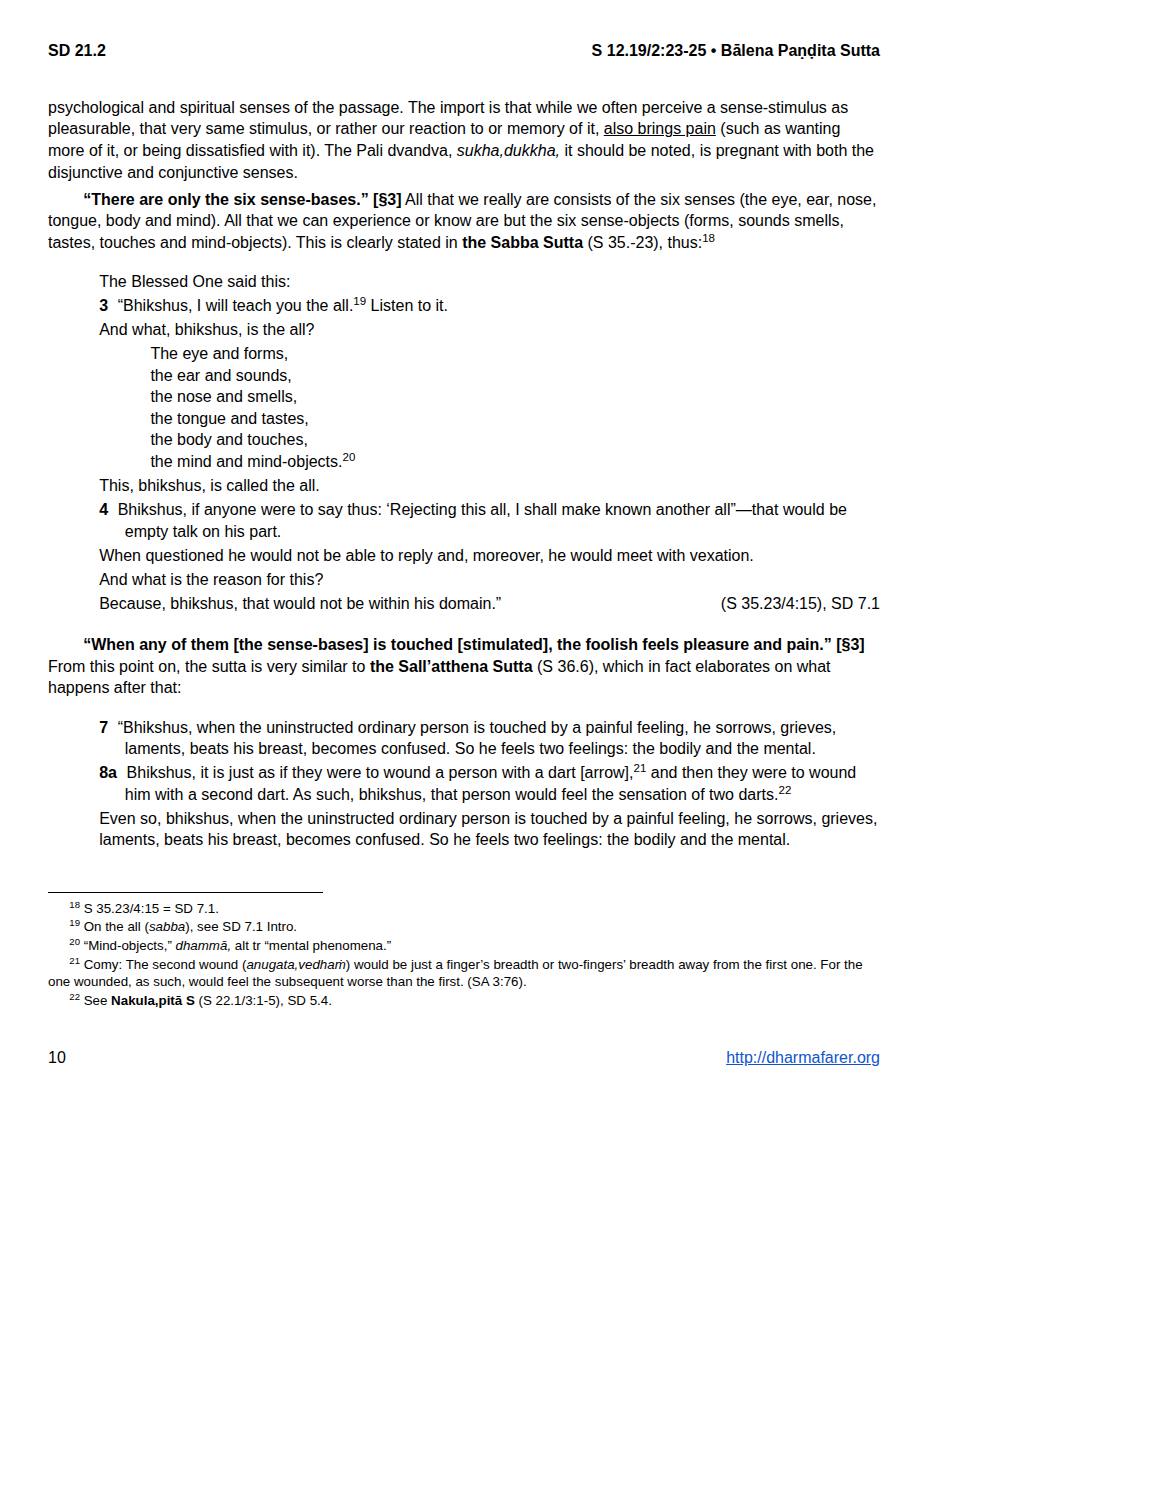SD 21.2
S 12.19/2:23-25 • Bālena Paṇḍita Sutta
psychological and spiritual senses of the passage. The import is that while we often perceive a sense-stimulus as pleasurable, that very same stimulus, or rather our reaction to or memory of it, also brings pain (such as wanting more of it, or being dissatisfied with it). The Pali dvandva, sukha,dukkha, it should be noted, is pregnant with both the disjunctive and conjunctive senses.
“There are only the six sense-bases.” [§3] All that we really are consists of the six senses (the eye, ear, nose, tongue, body and mind). All that we can experience or know are but the six sense-objects (forms, sounds smells, tastes, touches and mind-objects). This is clearly stated in the Sabba Sutta (S 35.-23), thus:18
The Blessed One said this:
3“Bhikshus, I will teach you the all.19 Listen to it.
And what, bhikshus, is the all?
The eye and forms,
the ear and sounds,
the nose and smells,
the tongue and tastes,
the body and touches,
the mind and mind-objects.20
This, bhikshus, is called the all.
4 Bhikshus, if anyone were to say thus: ‘Rejecting this all, I shall make known another all”—that would be empty talk on his part.
When questioned he would not be able to reply and, moreover, he would meet with vexation.
And what is the reason for this?
Because, bhikshus, that would not be within his domain.” (S 35.23/4:15), SD 7.1
“When any of them [the sense-bases] is touched [stimulated], the foolish feels pleasure and pain.” [§3] From this point on, the sutta is very similar to the Sall’atthena Sutta (S 36.6), which in fact elaborates on what happens after that:
7“Bhikshus, when the uninstructed ordinary person is touched by a painful feeling, he sorrows, grieves, laments, beats his breast, becomes confused. So he feels two feelings: the bodily and the mental.
8a Bhikshus, it is just as if they were to wound a person with a dart [arrow],21 and then they were to wound him with a second dart. As such, bhikshus, that person would feel the sensation of two darts.22
Even so, bhikshus, when the uninstructed ordinary person is touched by a painful feeling, he sorrows, grieves, laments, beats his breast, becomes confused. So he feels two feelings: the bodily and the mental.
18 S 35.23/4:15 = SD 7.1.
19 On the all (sabba), see SD 7.1 Intro.
20 “Mind-objects,” dhammā, alt tr “mental phenomena.”
21 Comy: The second wound (anugata,vedhaṁ) would be just a finger’s breadth or two-fingers’ breadth away from the first one. For the one wounded, as such, would feel the subsequent worse than the first. (SA 3:76).
22 See Nakula,pitā S (S 22.1/3:1-5), SD 5.4.
10
http://dharmafarer.org